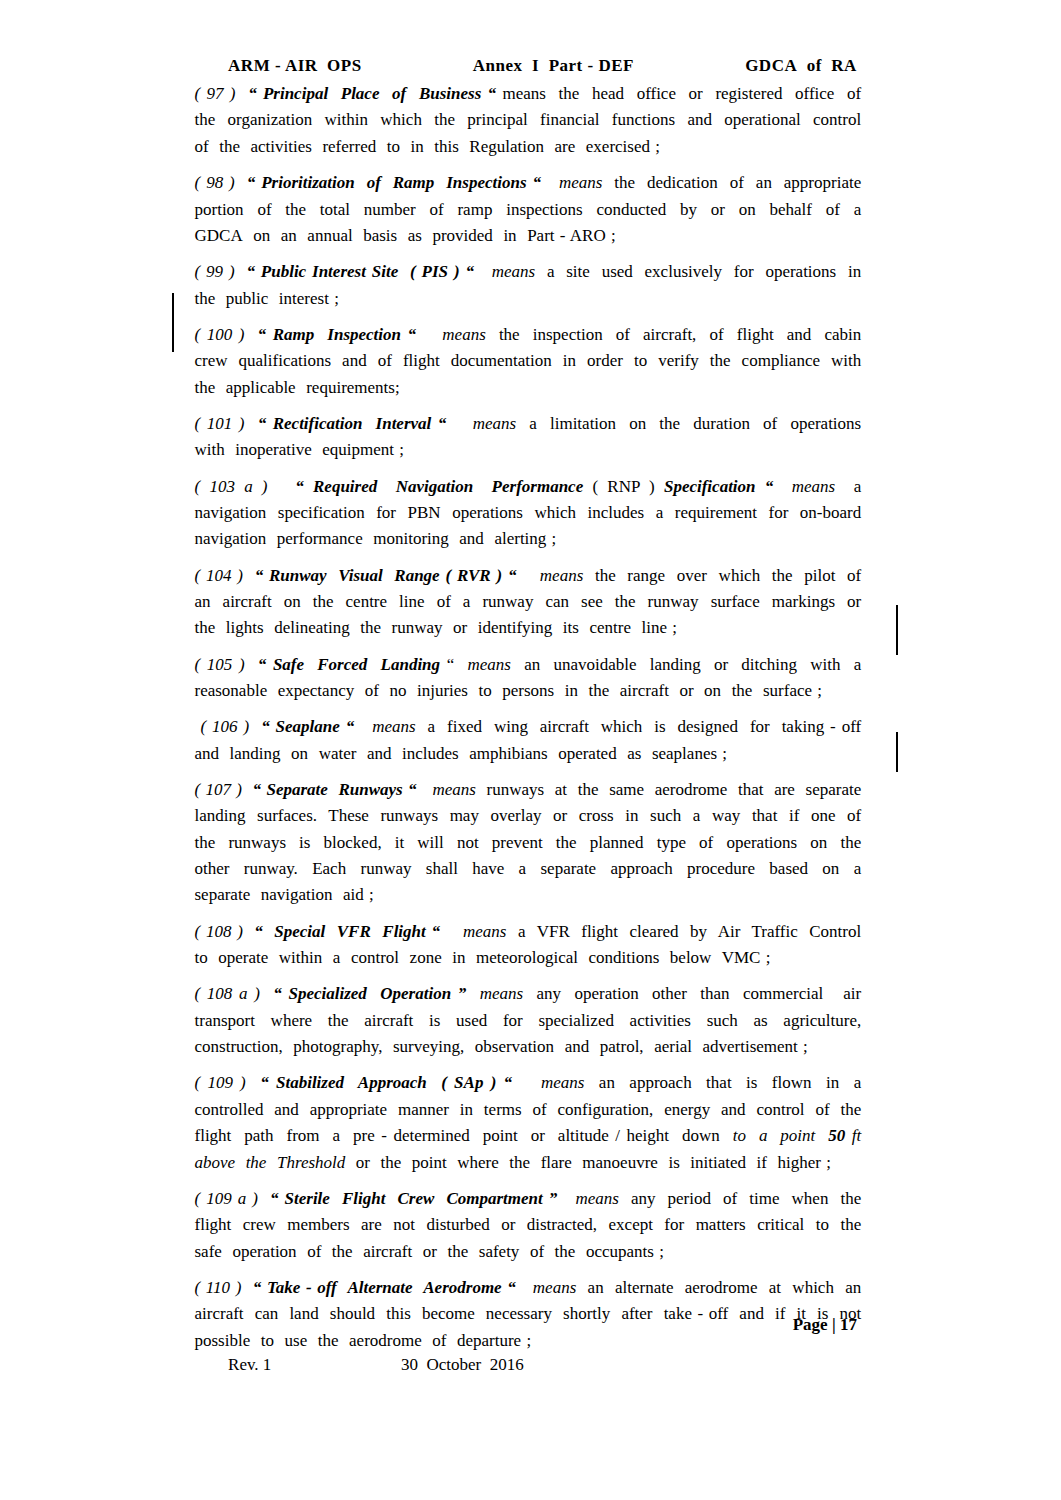ARM - AIR OPS Annex I Part - DEF GDCA of RA
( 97 ) “ Principal Place of Business “ means the head office or registered office of the organization within which the principal financial functions and operational control of the activities referred to in this Regulation are exercised ;
( 98 ) “ Prioritization of Ramp Inspections “ means the dedication of an appropriate portion of the total number of ramp inspections conducted by or on behalf of a GDCA on an annual basis as provided in Part - ARO ;
( 99 ) “ Public Interest Site ( PIS ) “ means a site used exclusively for operations in the public interest ;
( 100 ) “ Ramp Inspection “ means the inspection of aircraft, of flight and cabin crew qualifications and of flight documentation in order to verify the compliance with the applicable requirements;
( 101 ) “ Rectification Interval “ means a limitation on the duration of operations with inoperative equipment ;
( 103 a ) “ Required Navigation Performance ( RNP ) Specification “ means a navigation specification for PBN operations which includes a requirement for on-board navigation performance monitoring and alerting ;
( 104 ) “ Runway Visual Range ( RVR ) “ means the range over which the pilot of an aircraft on the centre line of a runway can see the runway surface markings or the lights delineating the runway or identifying its centre line ;
( 105 ) “ Safe Forced Landing “ means an unavoidable landing or ditching with a reasonable expectancy of no injuries to persons in the aircraft or on the surface ;
( 106 ) “ Seaplane “ means a fixed wing aircraft which is designed for taking - off and landing on water and includes amphibians operated as seaplanes ;
( 107 ) “ Separate Runways “ means runways at the same aerodrome that are separate landing surfaces. These runways may overlay or cross in such a way that if one of the runways is blocked, it will not prevent the planned type of operations on the other runway. Each runway shall have a separate approach procedure based on a separate navigation aid ;
( 108 ) “ Special VFR Flight “ means a VFR flight cleared by Air Traffic Control to operate within a control zone in meteorological conditions below VMC ;
( 108 a ) “ Specialized Operation ” means any operation other than commercial air transport where the aircraft is used for specialized activities such as agriculture, construction, photography, surveying, observation and patrol, aerial advertisement ;
( 109 ) “ Stabilized Approach ( SAp ) “ means an approach that is flown in a controlled and appropriate manner in terms of configuration, energy and control of the flight path from a pre - determined point or altitude / height down to a point 50 ft above the Threshold or the point where the flare manoeuvre is initiated if higher ;
( 109 a ) “ Sterile Flight Crew Compartment ” means any period of time when the flight crew members are not disturbed or distracted, except for matters critical to the safe operation of the aircraft or the safety of the occupants ;
( 110 ) “ Take - off Alternate Aerodrome “ means an alternate aerodrome at which an aircraft can land should this become necessary shortly after take - off and if it is not possible to use the aerodrome of departure ;
Page | 17
Rev. 1 30 October 2016